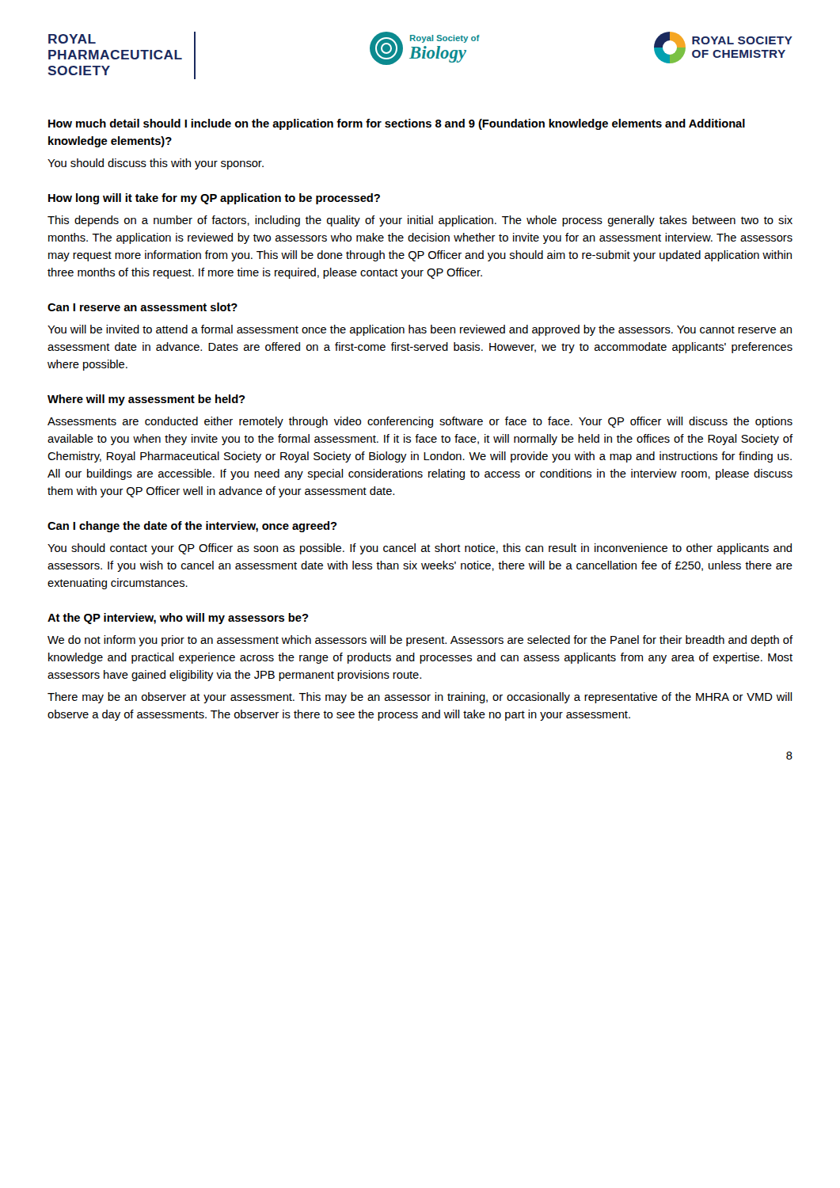ROYAL
PHARMACEUTICAL
SOCIETY
Royal Society of
Biology
ROYAL SOCIETY
OF CHEMISTRY
How much detail should I include on the application form for sections 8 and 9 (Foundation knowledge elements and Additional knowledge elements)?
You should discuss this with your sponsor.
How long will it take for my QP application to be processed?
This depends on a number of factors, including the quality of your initial application. The whole process generally takes between two to six months. The application is reviewed by two assessors who make the decision whether to invite you for an assessment interview. The assessors may request more information from you. This will be done through the QP Officer and you should aim to re-submit your updated application within three months of this request. If more time is required, please contact your QP Officer.
Can I reserve an assessment slot?
You will be invited to attend a formal assessment once the application has been reviewed and approved by the assessors. You cannot reserve an assessment date in advance. Dates are offered on a first-come first-served basis. However, we try to accommodate applicants' preferences where possible.
Where will my assessment be held?
Assessments are conducted either remotely through video conferencing software or face to face. Your QP officer will discuss the options available to you when they invite you to the formal assessment. If it is face to face, it will normally be held in the offices of the Royal Society of Chemistry, Royal Pharmaceutical Society or Royal Society of Biology in London. We will provide you with a map and instructions for finding us. All our buildings are accessible. If you need any special considerations relating to access or conditions in the interview room, please discuss them with your QP Officer well in advance of your assessment date.
Can I change the date of the interview, once agreed?
You should contact your QP Officer as soon as possible. If you cancel at short notice, this can result in inconvenience to other applicants and assessors. If you wish to cancel an assessment date with less than six weeks' notice, there will be a cancellation fee of £250, unless there are extenuating circumstances.
At the QP interview, who will my assessors be?
We do not inform you prior to an assessment which assessors will be present. Assessors are selected for the Panel for their breadth and depth of knowledge and practical experience across the range of products and processes and can assess applicants from any area of expertise. Most assessors have gained eligibility via the JPB permanent provisions route.
There may be an observer at your assessment. This may be an assessor in training, or occasionally a representative of the MHRA or VMD will observe a day of assessments. The observer is there to see the process and will take no part in your assessment.
8